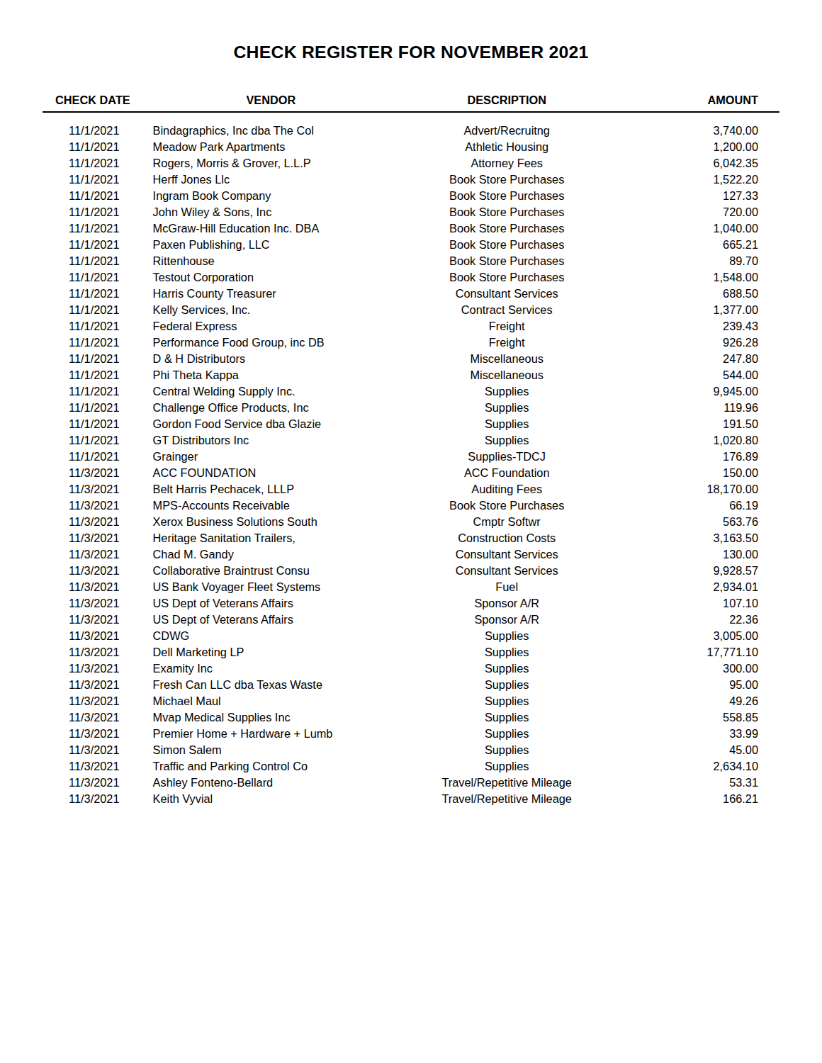CHECK REGISTER FOR NOVEMBER 2021
| CHECK DATE | VENDOR | DESCRIPTION | AMOUNT |
| --- | --- | --- | --- |
| 11/1/2021 | Bindagraphics, Inc dba The Col | Advert/Recruitng | 3,740.00 |
| 11/1/2021 | Meadow Park Apartments | Athletic Housing | 1,200.00 |
| 11/1/2021 | Rogers, Morris & Grover, L.L.P | Attorney Fees | 6,042.35 |
| 11/1/2021 | Herff Jones Llc | Book Store Purchases | 1,522.20 |
| 11/1/2021 | Ingram Book Company | Book Store Purchases | 127.33 |
| 11/1/2021 | John Wiley & Sons, Inc | Book Store Purchases | 720.00 |
| 11/1/2021 | McGraw-Hill Education Inc. DBA | Book Store Purchases | 1,040.00 |
| 11/1/2021 | Paxen Publishing, LLC | Book Store Purchases | 665.21 |
| 11/1/2021 | Rittenhouse | Book Store Purchases | 89.70 |
| 11/1/2021 | Testout Corporation | Book Store Purchases | 1,548.00 |
| 11/1/2021 | Harris County Treasurer | Consultant Services | 688.50 |
| 11/1/2021 | Kelly Services, Inc. | Contract Services | 1,377.00 |
| 11/1/2021 | Federal Express | Freight | 239.43 |
| 11/1/2021 | Performance Food Group, inc DB | Freight | 926.28 |
| 11/1/2021 | D & H Distributors | Miscellaneous | 247.80 |
| 11/1/2021 | Phi Theta Kappa | Miscellaneous | 544.00 |
| 11/1/2021 | Central Welding Supply Inc. | Supplies | 9,945.00 |
| 11/1/2021 | Challenge Office Products, Inc | Supplies | 119.96 |
| 11/1/2021 | Gordon Food Service dba Glazie | Supplies | 191.50 |
| 11/1/2021 | GT Distributors Inc | Supplies | 1,020.80 |
| 11/1/2021 | Grainger | Supplies-TDCJ | 176.89 |
| 11/3/2021 | ACC FOUNDATION | ACC Foundation | 150.00 |
| 11/3/2021 | Belt Harris Pechacek, LLLP | Auditing Fees | 18,170.00 |
| 11/3/2021 | MPS-Accounts Receivable | Book Store Purchases | 66.19 |
| 11/3/2021 | Xerox Business Solutions South | Cmptr Softwr | 563.76 |
| 11/3/2021 | Heritage Sanitation Trailers, | Construction Costs | 3,163.50 |
| 11/3/2021 | Chad M. Gandy | Consultant Services | 130.00 |
| 11/3/2021 | Collaborative Braintrust Consu | Consultant Services | 9,928.57 |
| 11/3/2021 | US Bank Voyager Fleet Systems | Fuel | 2,934.01 |
| 11/3/2021 | US Dept of Veterans Affairs | Sponsor A/R | 107.10 |
| 11/3/2021 | US Dept of Veterans Affairs | Sponsor A/R | 22.36 |
| 11/3/2021 | CDWG | Supplies | 3,005.00 |
| 11/3/2021 | Dell Marketing LP | Supplies | 17,771.10 |
| 11/3/2021 | Examity Inc | Supplies | 300.00 |
| 11/3/2021 | Fresh Can LLC dba Texas Waste | Supplies | 95.00 |
| 11/3/2021 | Michael Maul | Supplies | 49.26 |
| 11/3/2021 | Mvap Medical Supplies Inc | Supplies | 558.85 |
| 11/3/2021 | Premier Home + Hardware + Lumb | Supplies | 33.99 |
| 11/3/2021 | Simon Salem | Supplies | 45.00 |
| 11/3/2021 | Traffic and Parking Control Co | Supplies | 2,634.10 |
| 11/3/2021 | Ashley Fonteno-Bellard | Travel/Repetitive Mileage | 53.31 |
| 11/3/2021 | Keith Vyvial | Travel/Repetitive Mileage | 166.21 |